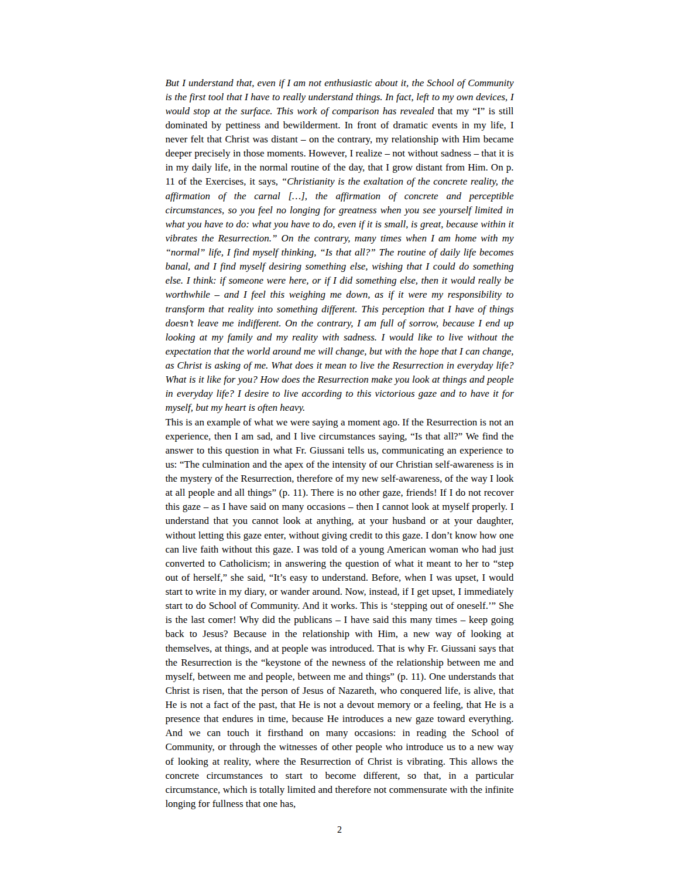But I understand that, even if I am not enthusiastic about it, the School of Community is the first tool that I have to really understand things. In fact, left to my own devices, I would stop at the surface. This work of comparison has revealed that my “I” is still dominated by pettiness and bewilderment. In front of dramatic events in my life, I never felt that Christ was distant – on the contrary, my relationship with Him became deeper precisely in those moments. However, I realize – not without sadness – that it is in my daily life, in the normal routine of the day, that I grow distant from Him. On p. 11 of the Exercises, it says, “Christianity is the exaltation of the concrete reality, the affirmation of the carnal […], the affirmation of concrete and perceptible circumstances, so you feel no longing for greatness when you see yourself limited in what you have to do: what you have to do, even if it is small, is great, because within it vibrates the Resurrection.” On the contrary, many times when I am home with my “normal” life, I find myself thinking, “Is that all?” The routine of daily life becomes banal, and I find myself desiring something else, wishing that I could do something else. I think: if someone were here, or if I did something else, then it would really be worthwhile – and I feel this weighing me down, as if it were my responsibility to transform that reality into something different. This perception that I have of things doesn’t leave me indifferent. On the contrary, I am full of sorrow, because I end up looking at my family and my reality with sadness. I would like to live without the expectation that the world around me will change, but with the hope that I can change, as Christ is asking of me. What does it mean to live the Resurrection in everyday life? What is it like for you? How does the Resurrection make you look at things and people in everyday life? I desire to live according to this victorious gaze and to have it for myself, but my heart is often heavy.
This is an example of what we were saying a moment ago. If the Resurrection is not an experience, then I am sad, and I live circumstances saying, “Is that all?” We find the answer to this question in what Fr. Giussani tells us, communicating an experience to us: “The culmination and the apex of the intensity of our Christian self-awareness is in the mystery of the Resurrection, therefore of my new self-awareness, of the way I look at all people and all things” (p. 11). There is no other gaze, friends! If I do not recover this gaze – as I have said on many occasions – then I cannot look at myself properly. I understand that you cannot look at anything, at your husband or at your daughter, without letting this gaze enter, without giving credit to this gaze. I don’t know how one can live faith without this gaze. I was told of a young American woman who had just converted to Catholicism; in answering the question of what it meant to her to “step out of herself,” she said, “It’s easy to understand. Before, when I was upset, I would start to write in my diary, or wander around. Now, instead, if I get upset, I immediately start to do School of Community. And it works. This is ‘stepping out of oneself.’” She is the last comer! Why did the publicans – I have said this many times – keep going back to Jesus? Because in the relationship with Him, a new way of looking at themselves, at things, and at people was introduced. That is why Fr. Giussani says that the Resurrection is the “keystone of the newness of the relationship between me and myself, between me and people, between me and things” (p. 11). One understands that Christ is risen, that the person of Jesus of Nazareth, who conquered life, is alive, that He is not a fact of the past, that He is not a devout memory or a feeling, that He is a presence that endures in time, because He introduces a new gaze toward everything. And we can touch it firsthand on many occasions: in reading the School of Community, or through the witnesses of other people who introduce us to a new way of looking at reality, where the Resurrection of Christ is vibrating. This allows the concrete circumstances to start to become different, so that, in a particular circumstance, which is totally limited and therefore not commensurate with the infinite longing for fullness that one has,
2